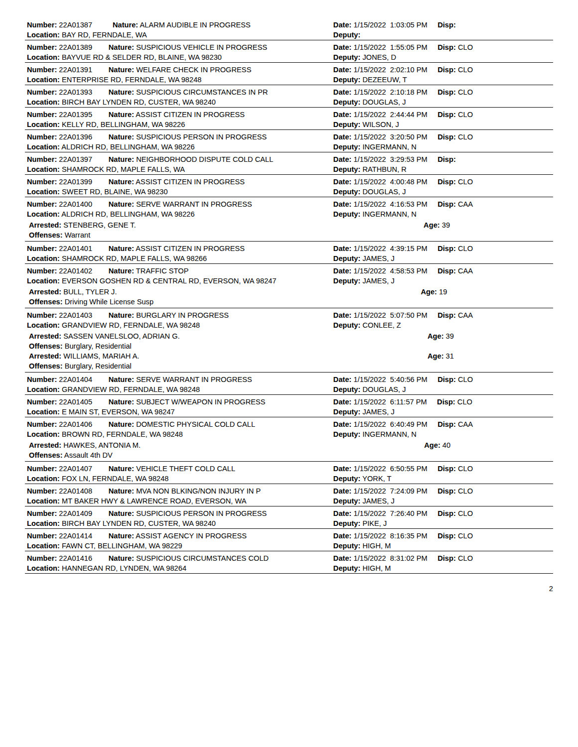| Number: 22A01387 Nature: ALARM AUDIBLE IN PROGRESS | Date: 1/15/2022 1:03:05 PM Disp: |
| Location: BAY RD, FERNDALE, WA | Deputy: |
| Number: 22A01389 Nature: SUSPICIOUS VEHICLE IN PROGRESS | Date: 1/15/2022 1:55:05 PM Disp: CLO |
| Location: BAYVUE RD & SELDER RD, BLAINE, WA 98230 | Deputy: JONES, D |
| Number: 22A01391 Nature: WELFARE CHECK IN PROGRESS | Date: 1/15/2022 2:02:10 PM Disp: CLO |
| Location: ENTERPRISE RD, FERNDALE, WA 98248 | Deputy: DEZEEUW, T |
| Number: 22A01393 Nature: SUSPICIOUS CIRCUMSTANCES IN PR | Date: 1/15/2022 2:10:18 PM Disp: CLO |
| Location: BIRCH BAY LYNDEN RD, CUSTER, WA 98240 | Deputy: DOUGLAS, J |
| Number: 22A01395 Nature: ASSIST CITIZEN IN PROGRESS | Date: 1/15/2022 2:44:44 PM Disp: CLO |
| Location: KELLY RD, BELLINGHAM, WA 98226 | Deputy: WILSON, J |
| Number: 22A01396 Nature: SUSPICIOUS PERSON IN PROGRESS | Date: 1/15/2022 3:20:50 PM Disp: CLO |
| Location: ALDRICH RD, BELLINGHAM, WA 98226 | Deputy: INGERMANN, N |
| Number: 22A01397 Nature: NEIGHBORHOOD DISPUTE COLD CALL | Date: 1/15/2022 3:29:53 PM Disp: |
| Location: SHAMROCK RD, MAPLE FALLS, WA | Deputy: RATHBUN, R |
| Number: 22A01399 Nature: ASSIST CITIZEN IN PROGRESS | Date: 1/15/2022 4:00:48 PM Disp: CLO |
| Location: SWEET RD, BLAINE, WA 98230 | Deputy: DOUGLAS, J |
| Number: 22A01400 Nature: SERVE WARRANT IN PROGRESS | Date: 1/15/2022 4:16:53 PM Disp: CAA |
| Location: ALDRICH RD, BELLINGHAM, WA 98226 | Deputy: INGERMANN, N |
| / Arrested: STENBERG, GENE T. / Age: 39 / / / Offenses: Warrant / |
| Number: 22A01401 Nature: ASSIST CITIZEN IN PROGRESS | Date: 1/15/2022 4:39:15 PM Disp: CLO |
| Location: SHAMROCK RD, MAPLE FALLS, WA 98266 | Deputy: JAMES, J |
| Number: 22A01402 Nature: TRAFFIC STOP | Date: 1/15/2022 4:58:53 PM Disp: CAA |
| Location: EVERSON GOSHEN RD & CENTRAL RD, EVERSON, WA 98247 | Deputy: JAMES, J |
| / Arrested: BULL, TYLER J. / Age: 19 / / / Offenses: Driving While License Susp / |
| Number: 22A01403 Nature: BURGLARY IN PROGRESS | Date: 1/15/2022 5:07:50 PM Disp: CAA |
| Location: GRANDVIEW RD, FERNDALE, WA 98248 | Deputy: CONLEE, Z |
| / Arrested: SASSEN VANELSLOO, ADRIAN G. / Age: 39 / / / Offenses: Burglary, Residential / / Arrested: WILLIAMS, MARIAH A. / Age: 31 / / / Offenses: Burglary, Residential / |
| Number: 22A01404 Nature: SERVE WARRANT IN PROGRESS | Date: 1/15/2022 5:40:56 PM Disp: CLO |
| Location: GRANDVIEW RD, FERNDALE, WA 98248 | Deputy: DOUGLAS, J |
| Number: 22A01405 Nature: SUBJECT W/WEAPON IN PROGRESS | Date: 1/15/2022 6:11:57 PM Disp: CLO |
| Location: E MAIN ST, EVERSON, WA 98247 | Deputy: JAMES, J |
| Number: 22A01406 Nature: DOMESTIC PHYSICAL COLD CALL | Date: 1/15/2022 6:40:49 PM Disp: CAA |
| Location: BROWN RD, FERNDALE, WA 98248 | Deputy: INGERMANN, N |
| / Arrested: HAWKES, ANTONIA M. / Age: 40 / / / Offenses: Assault 4th DV / |
| Number: 22A01407 Nature: VEHICLE THEFT COLD CALL | Date: 1/15/2022 6:50:55 PM Disp: CLO |
| Location: FOX LN, FERNDALE, WA 98248 | Deputy: YORK, T |
| Number: 22A01408 Nature: MVA NON BLKING/NON INJURY IN P | Date: 1/15/2022 7:24:09 PM Disp: CLO |
| Location: MT BAKER HWY & LAWRENCE ROAD, EVERSON, WA | Deputy: JAMES, J |
| Number: 22A01409 Nature: SUSPICIOUS PERSON IN PROGRESS | Date: 1/15/2022 7:26:40 PM Disp: CLO |
| Location: BIRCH BAY LYNDEN RD, CUSTER, WA 98240 | Deputy: PIKE, J |
| Number: 22A01414 Nature: ASSIST AGENCY IN PROGRESS | Date: 1/15/2022 8:16:35 PM Disp: CLO |
| Location: FAWN CT, BELLINGHAM, WA 98229 | Deputy: HIGH, M |
| Number: 22A01416 Nature: SUSPICIOUS CIRCUMSTANCES COLD | Date: 1/15/2022 8:31:02 PM Disp: CLO |
| Location: HANNEGAN RD, LYNDEN, WA 98264 | Deputy: HIGH, M |
2